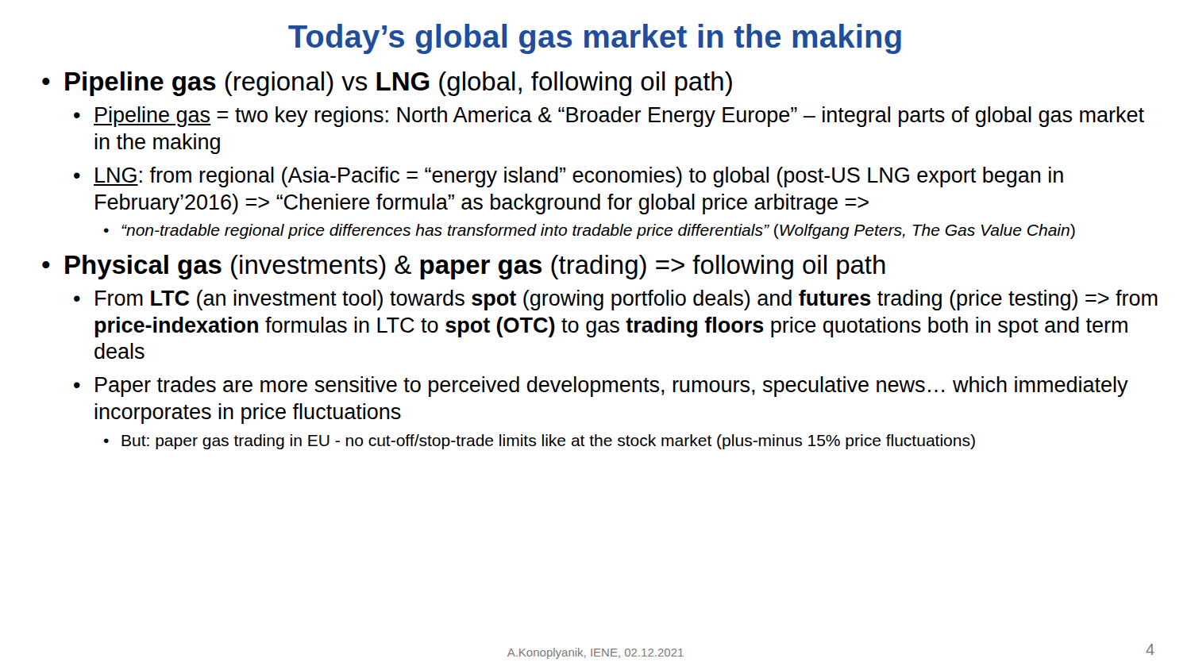Today’s global gas market in the making
Pipeline gas (regional) vs LNG (global, following oil path)
Pipeline gas = two key regions: North America & “Broader Energy Europe” – integral parts of global gas market in the making
LNG: from regional (Asia-Pacific = “energy island” economies) to global (post-US LNG export began in February’2016) => “Cheniere formula” as background for global price arbitrage =>
“non-tradable regional price differences has transformed into tradable price differentials” (Wolfgang Peters, The Gas Value Chain)
Physical gas (investments) & paper gas (trading) => following oil path
From LTC (an investment tool) towards spot (growing portfolio deals) and futures trading (price testing) => from price-indexation formulas in LTC to spot (OTC) to gas trading floors price quotations both in spot and term deals
Paper trades are more sensitive to perceived developments, rumours, speculative news… which immediately incorporates in price fluctuations
But: paper gas trading in EU - no cut-off/stop-trade limits like at the stock market (plus-minus 15% price fluctuations)
A.Konoplyanik, IENE, 02.12.2021
4